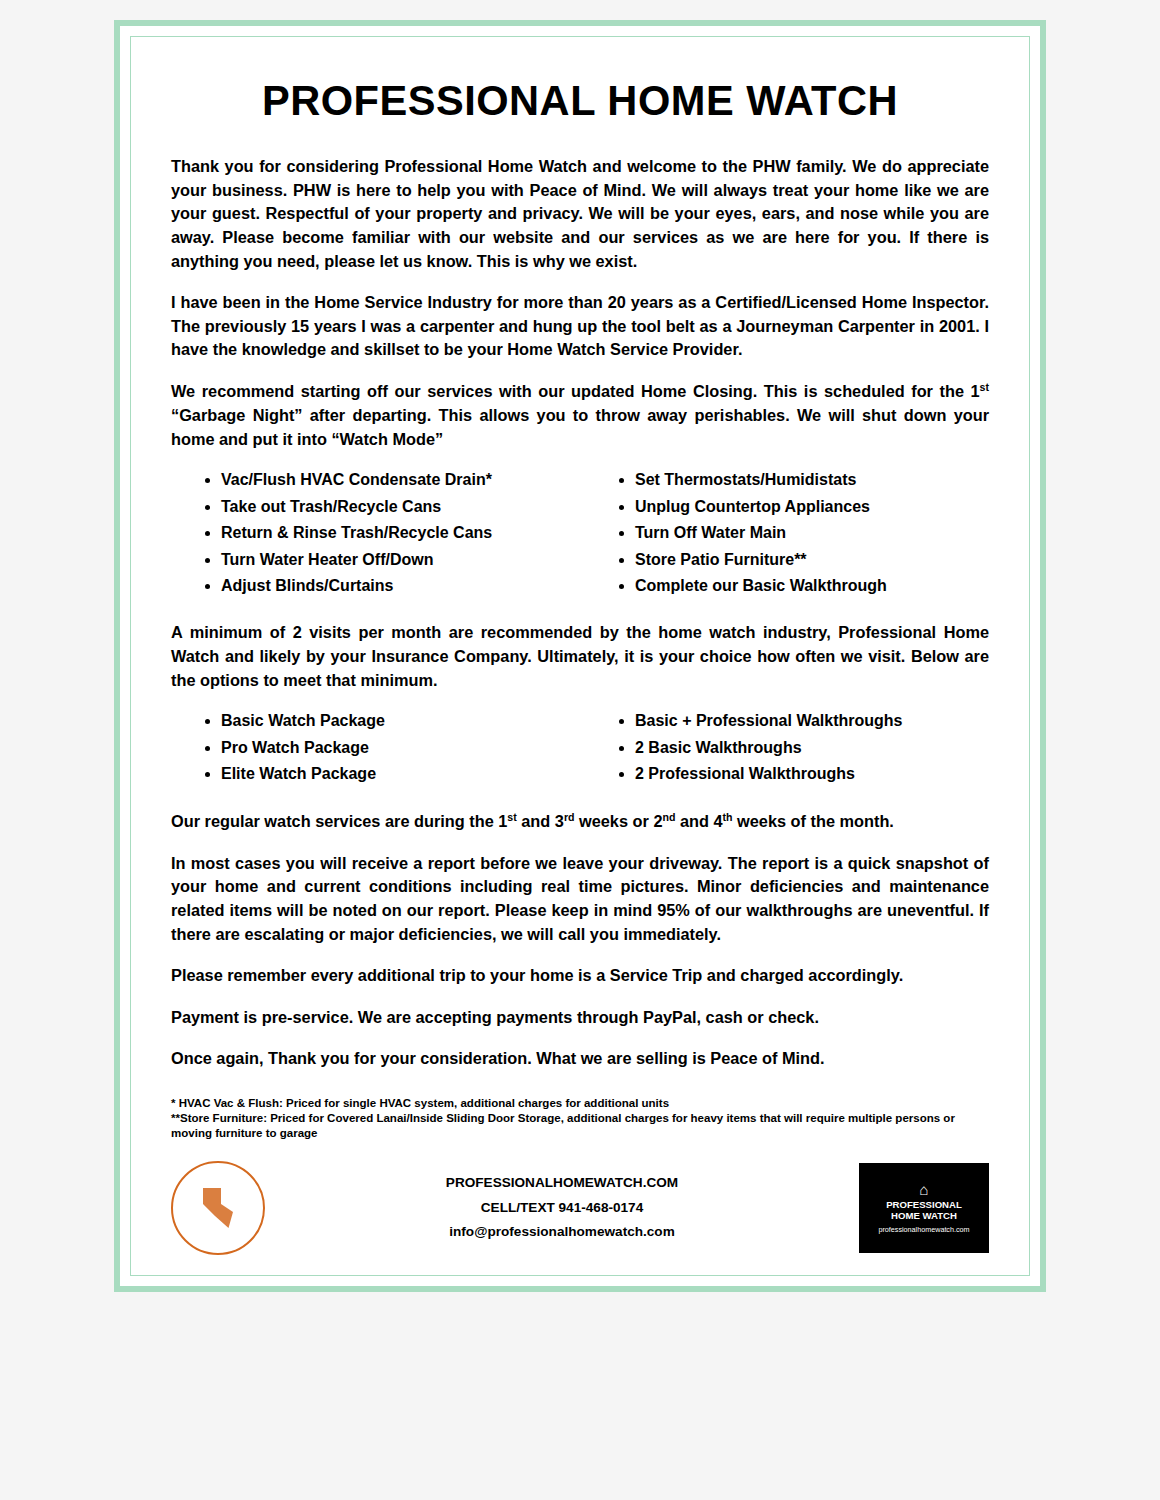PROFESSIONAL HOME WATCH
Thank you for considering Professional Home Watch and welcome to the PHW family. We do appreciate your business. PHW is here to help you with Peace of Mind. We will always treat your home like we are your guest. Respectful of your property and privacy. We will be your eyes, ears, and nose while you are away. Please become familiar with our website and our services as we are here for you. If there is anything you need, please let us know. This is why we exist.
I have been in the Home Service Industry for more than 20 years as a Certified/Licensed Home Inspector. The previously 15 years I was a carpenter and hung up the tool belt as a Journeyman Carpenter in 2001. I have the knowledge and skillset to be your Home Watch Service Provider.
We recommend starting off our services with our updated Home Closing. This is scheduled for the 1st “Garbage Night” after departing. This allows you to throw away perishables. We will shut down your home and put it into “Watch Mode”
Vac/Flush HVAC Condensate Drain*
Take out Trash/Recycle Cans
Return & Rinse Trash/Recycle Cans
Turn Water Heater Off/Down
Adjust Blinds/Curtains
Set Thermostats/Humidistats
Unplug Countertop Appliances
Turn Off Water Main
Store Patio Furniture**
Complete our Basic Walkthrough
A minimum of 2 visits per month are recommended by the home watch industry, Professional Home Watch and likely by your Insurance Company. Ultimately, it is your choice how often we visit. Below are the options to meet that minimum.
Basic Watch Package
Pro Watch Package
Elite Watch Package
Basic + Professional Walkthroughs
2 Basic Walkthroughs
2 Professional Walkthroughs
Our regular watch services are during the 1st and 3rd weeks or 2nd and 4th weeks of the month.
In most cases you will receive a report before we leave your driveway. The report is a quick snapshot of your home and current conditions including real time pictures. Minor deficiencies and maintenance related items will be noted on our report. Please keep in mind 95% of our walkthroughs are uneventful. If there are escalating or major deficiencies, we will call you immediately.
Please remember every additional trip to your home is a Service Trip and charged accordingly.
Payment is pre-service. We are accepting payments through PayPal, cash or check.
Once again, Thank you for your consideration. What we are selling is Peace of Mind.
* HVAC Vac & Flush: Priced for single HVAC system, additional charges for additional units
**Store Furniture: Priced for Covered Lanai/Inside Sliding Door Storage, additional charges for heavy items that will require multiple persons or moving furniture to garage
PROFESSIONALHOMEWATCH.COM
CELL/TEXT 941-468-0174
info@professionalhomewatch.com
⌂
PROFESSIONAL
HOME WATCH
professionalhomewatch.com